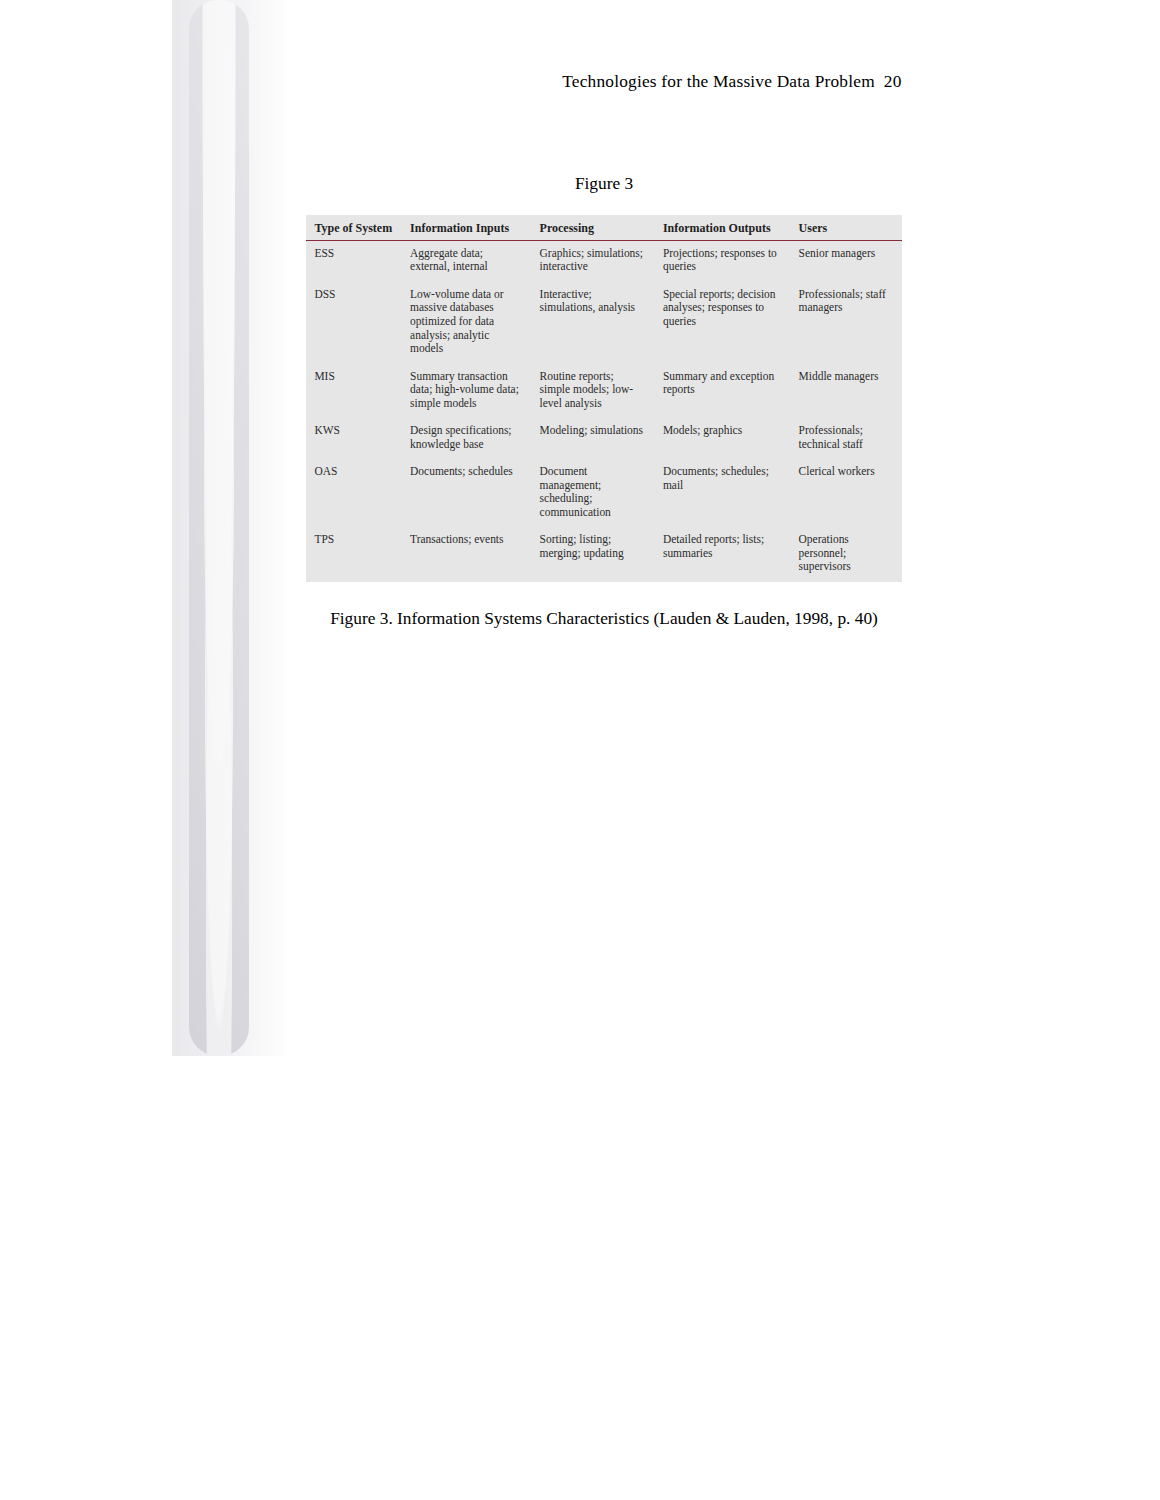Technologies for the Massive Data Problem 20
Figure 3
| Type of System | Information Inputs | Processing | Information Outputs | Users |
| --- | --- | --- | --- | --- |
| ESS | Aggregate data; external, internal | Graphics; simulations; interactive | Projections; responses to queries | Senior managers |
| DSS | Low-volume data or massive databases optimized for data analysis; analytic models | Interactive; simulations, analysis | Special reports; decision analyses; responses to queries | Professionals; staff managers |
| MIS | Summary transaction data; high-volume data; simple models | Routine reports; simple models; low-level analysis | Summary and exception reports | Middle managers |
| KWS | Design specifications; knowledge base | Modeling; simulations | Models; graphics | Professionals; technical staff |
| OAS | Documents; schedules | Document management; scheduling; communication | Documents; schedules; mail | Clerical workers |
| TPS | Transactions; events | Sorting; listing; merging; updating | Detailed reports; lists; summaries | Operations personnel; supervisors |
Figure 3. Information Systems Characteristics (Lauden & Lauden, 1998, p. 40)